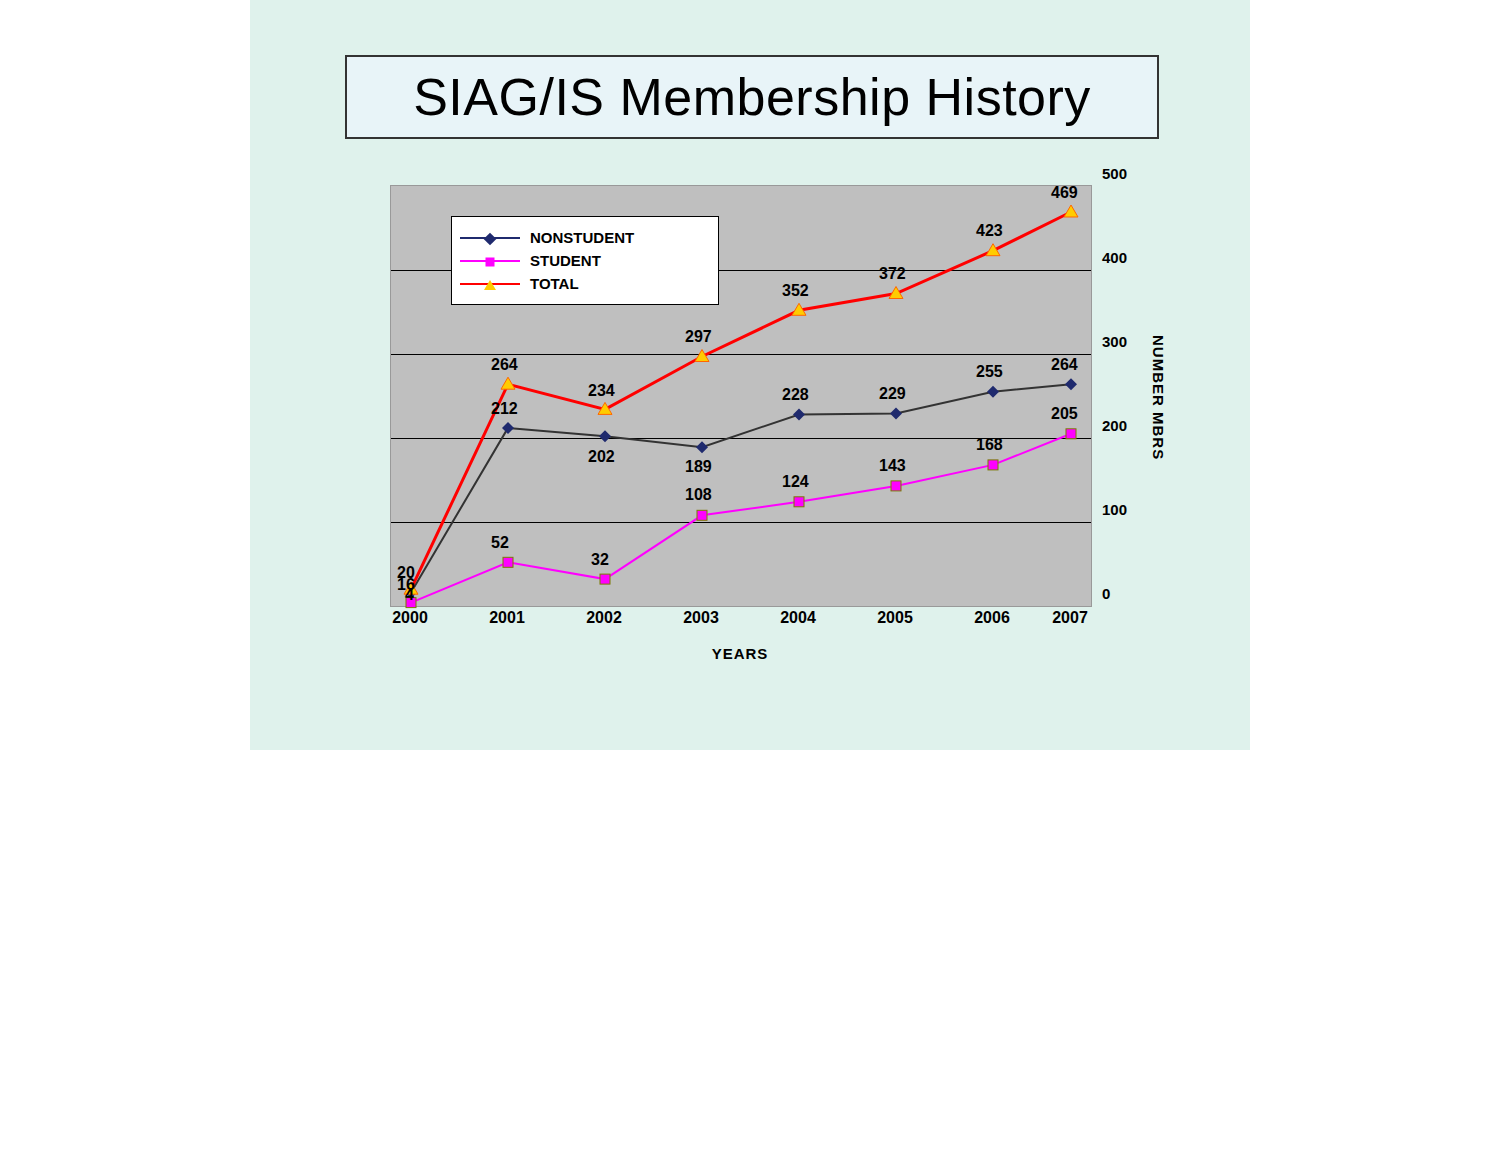SIAG/IS Membership History
NONSTUDENT
STUDENT
TOTAL
20
264
234
297
352
372
423
469
16
212
202
189
228
229
255
264
4
52
32
108
124
143
168
205
500 400 300 200 100 0
NUMBER MBRS
2000 2001 2002 2003 2004 2005 2006 2007
YEARS